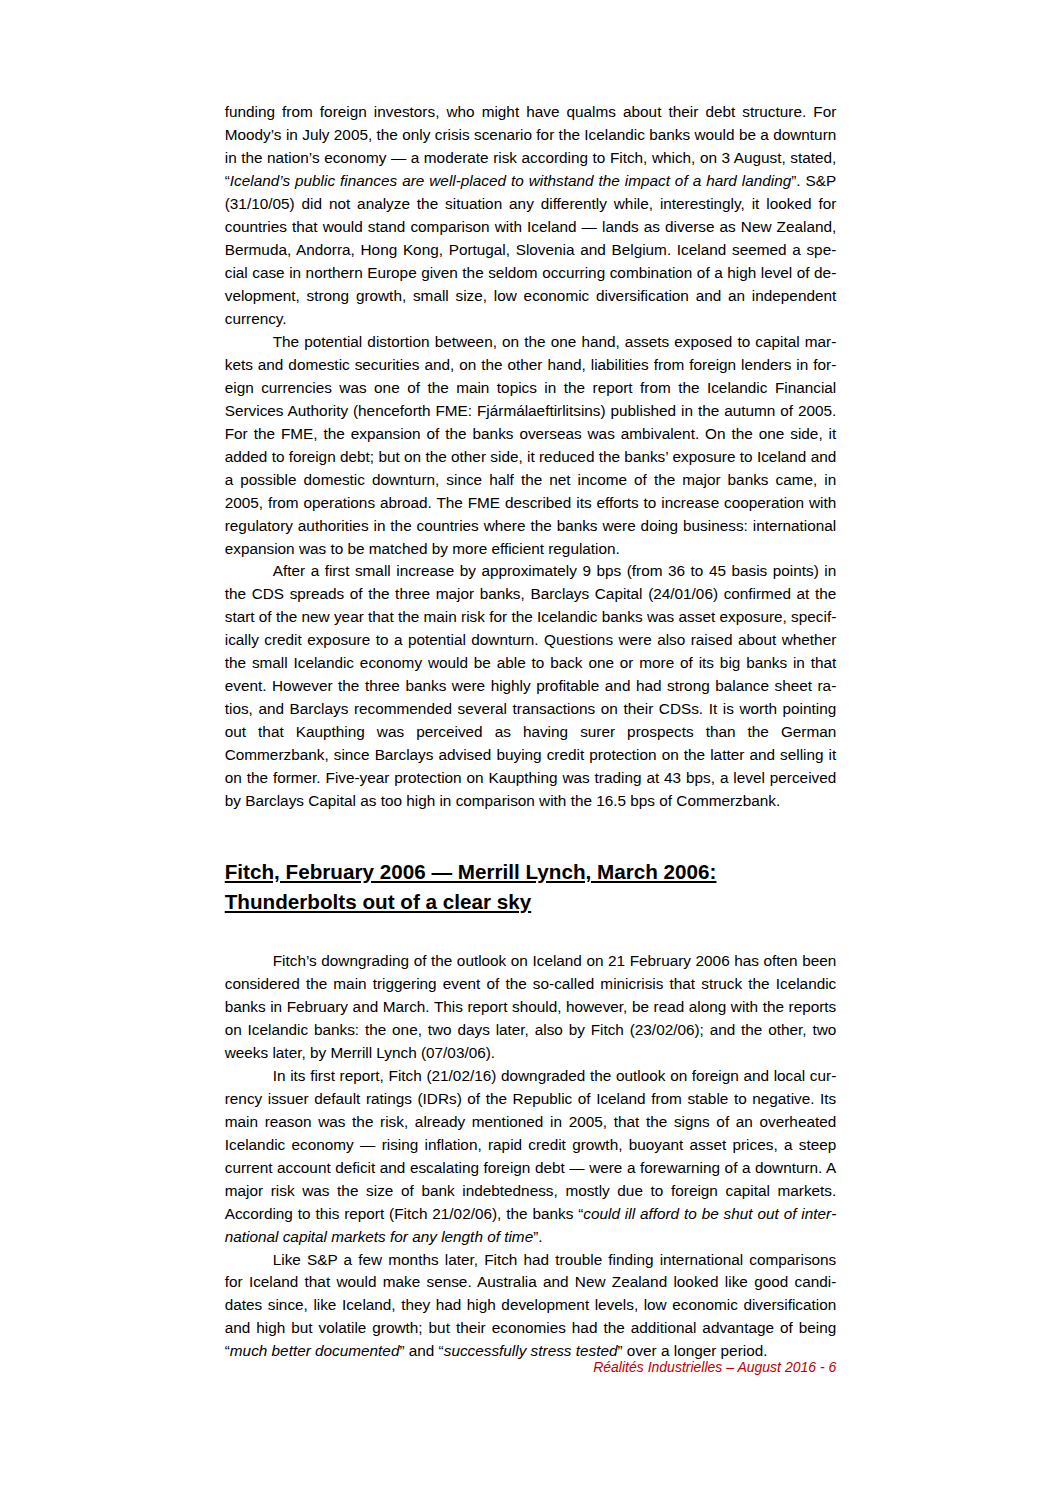funding from foreign investors, who might have qualms about their debt structure. For Moody’s in July 2005, the only crisis scenario for the Icelandic banks would be a downturn in the nation’s economy — a moderate risk according to Fitch, which, on 3 August, stated, “Iceland’s public finances are well-placed to withstand the impact of a hard landing”. S&P (31/10/05) did not analyze the situation any differently while, interestingly, it looked for countries that would stand comparison with Iceland — lands as diverse as New Zealand, Bermuda, Andorra, Hong Kong, Portugal, Slovenia and Belgium. Iceland seemed a special case in northern Europe given the seldom occurring combination of a high level of development, strong growth, small size, low economic diversification and an independent currency.
The potential distortion between, on the one hand, assets exposed to capital markets and domestic securities and, on the other hand, liabilities from foreign lenders in foreign currencies was one of the main topics in the report from the Icelandic Financial Services Authority (henceforth FME: Fjármálaeftirlitsins) published in the autumn of 2005. For the FME, the expansion of the banks overseas was ambivalent. On the one side, it added to foreign debt; but on the other side, it reduced the banks’ exposure to Iceland and a possible domestic downturn, since half the net income of the major banks came, in 2005, from operations abroad. The FME described its efforts to increase cooperation with regulatory authorities in the countries where the banks were doing business: international expansion was to be matched by more efficient regulation.
After a first small increase by approximately 9 bps (from 36 to 45 basis points) in the CDS spreads of the three major banks, Barclays Capital (24/01/06) confirmed at the start of the new year that the main risk for the Icelandic banks was asset exposure, specifically credit exposure to a potential downturn. Questions were also raised about whether the small Icelandic economy would be able to back one or more of its big banks in that event. However the three banks were highly profitable and had strong balance sheet ratios, and Barclays recommended several transactions on their CDSs. It is worth pointing out that Kaupthing was perceived as having surer prospects than the German Commerzbank, since Barclays advised buying credit protection on the latter and selling it on the former. Five-year protection on Kaupthing was trading at 43 bps, a level perceived by Barclays Capital as too high in comparison with the 16.5 bps of Commerzbank.
Fitch, February 2006 — Merrill Lynch, March 2006: Thunderbolts out of a clear sky
Fitch’s downgrading of the outlook on Iceland on 21 February 2006 has often been considered the main triggering event of the so-called minicrisis that struck the Icelandic banks in February and March. This report should, however, be read along with the reports on Icelandic banks: the one, two days later, also by Fitch (23/02/06); and the other, two weeks later, by Merrill Lynch (07/03/06).
In its first report, Fitch (21/02/16) downgraded the outlook on foreign and local currency issuer default ratings (IDRs) of the Republic of Iceland from stable to negative. Its main reason was the risk, already mentioned in 2005, that the signs of an overheated Icelandic economy — rising inflation, rapid credit growth, buoyant asset prices, a steep current account deficit and escalating foreign debt — were a forewarning of a downturn. A major risk was the size of bank indebtedness, mostly due to foreign capital markets. According to this report (Fitch 21/02/06), the banks “could ill afford to be shut out of international capital markets for any length of time”.
Like S&P a few months later, Fitch had trouble finding international comparisons for Iceland that would make sense. Australia and New Zealand looked like good candidates since, like Iceland, they had high development levels, low economic diversification and high but volatile growth; but their economies had the additional advantage of being “much better documented” and “successfully stress tested” over a longer period.
Réalités Industrielles – August 2016 - 6